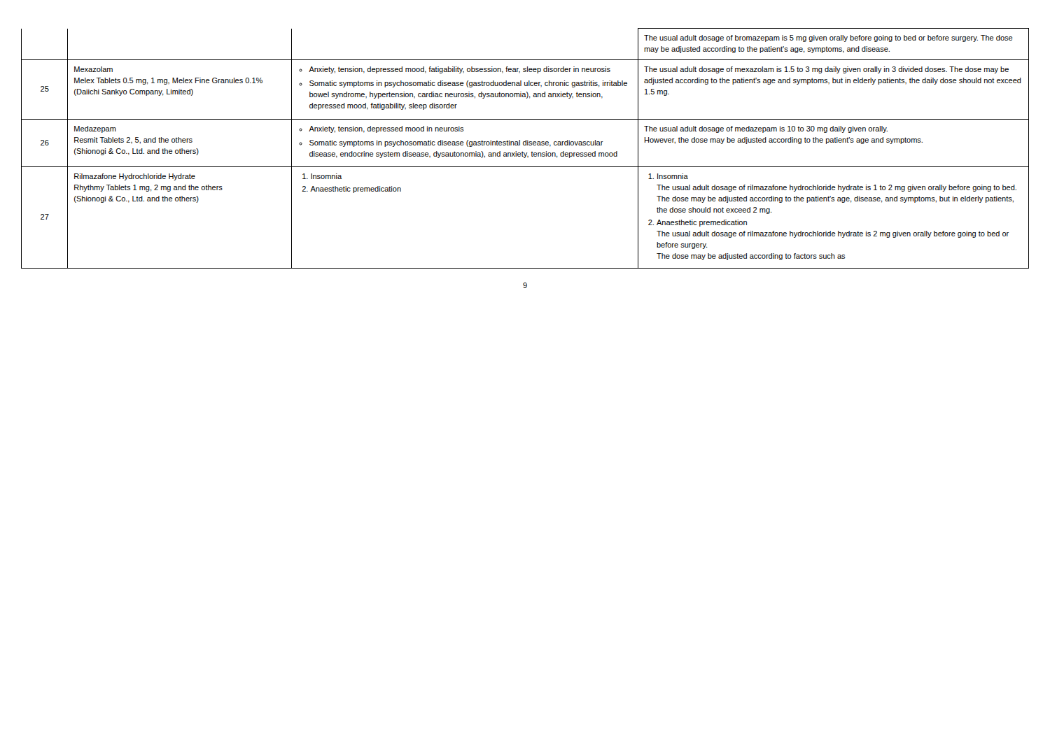| | | | The usual adult dosage of bromazepam is 5 mg given orally before going to bed or before surgery. The dose may be adjusted according to the patient's age, symptoms, and disease. |
| 25 | Mexazolam Melex Tablets 0.5 mg, 1 mg, Melex Fine Granules 0.1% (Daiichi Sankyo Company, Limited) | Anxiety, tension, depressed mood, fatigability, obsession, fear, sleep disorder in neurosis Somatic symptoms in psychosomatic disease (gastroduodenal ulcer, chronic gastritis, irritable bowel syndrome, hypertension, cardiac neurosis, dysautonomia), and anxiety, tension, depressed mood, fatigability, sleep disorder | The usual adult dosage of mexazolam is 1.5 to 3 mg daily given orally in 3 divided doses. The dose may be adjusted according to the patient's age and symptoms, but in elderly patients, the daily dose should not exceed 1.5 mg. |
| 26 | Medazepam Resmit Tablets 2, 5, and the others (Shionogi & Co., Ltd. and the others) | Anxiety, tension, depressed mood in neurosis Somatic symptoms in psychosomatic disease (gastrointestinal disease, cardiovascular disease, endocrine system disease, dysautonomia), and anxiety, tension, depressed mood | The usual adult dosage of medazepam is 10 to 30 mg daily given orally. However, the dose may be adjusted according to the patient's age and symptoms. |
| 27 | Rilmazafone Hydrochloride Hydrate Rhythmy Tablets 1 mg, 2 mg and the others (Shionogi & Co., Ltd. and the others) | Insomnia Anaesthetic premedication | Insomnia The usual adult dosage of rilmazafone hydrochloride hydrate is 1 to 2 mg given orally before going to bed. The dose may be adjusted according to the patient's age, disease, and symptoms, but in elderly patients, the dose should not exceed 2 mg. Anaesthetic premedication The usual adult dosage of rilmazafone hydrochloride hydrate is 2 mg given orally before going to bed or before surgery. The dose may be adjusted according to factors such as |
9